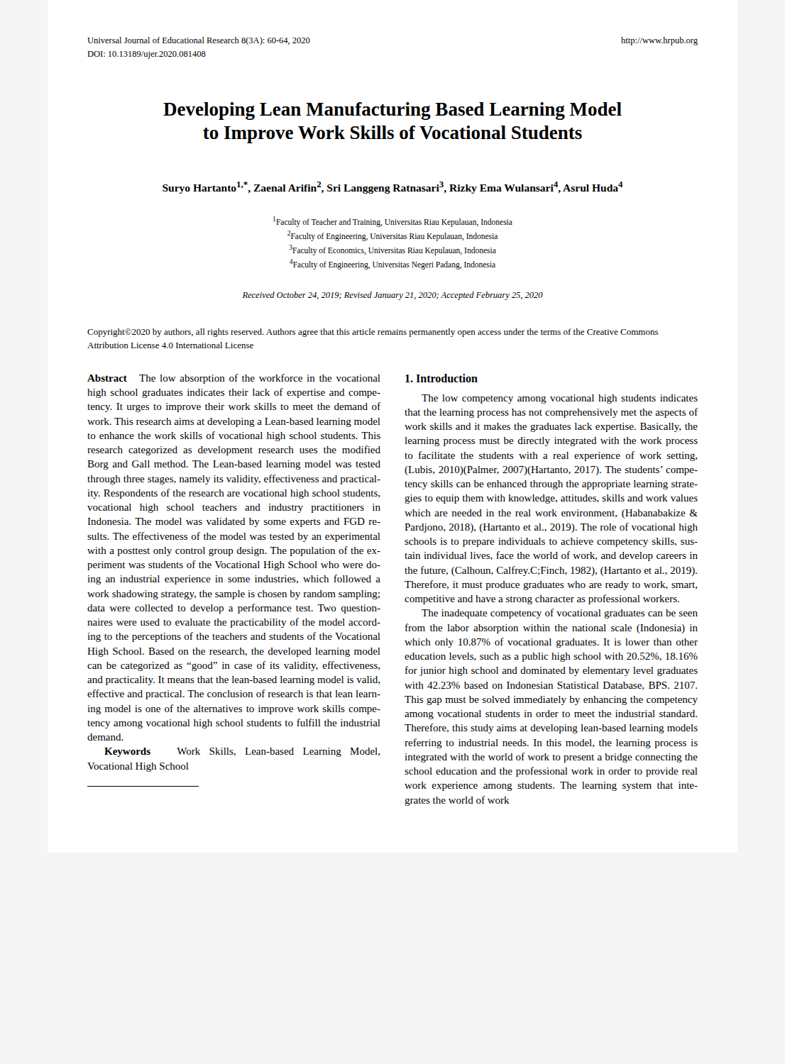Universal Journal of Educational Research 8(3A): 60-64, 2020
DOI: 10.13189/ujer.2020.081408
http://www.hrpub.org
Developing Lean Manufacturing Based Learning Model
to Improve Work Skills of Vocational Students
Suryo Hartanto1,*, Zaenal Arifin2, Sri Langgeng Ratnasari3, Rizky Ema Wulansari4, Asrul Huda4
1Faculty of Teacher and Training, Universitas Riau Kepulauan, Indonesia
2Faculty of Engineering, Universitas Riau Kepulauan, Indonesia
3Faculty of Economics, Universitas Riau Kepulauan, Indonesia
4Faculty of Engineering, Universitas Negeri Padang, Indonesia
Received October 24, 2019; Revised January 21, 2020; Accepted February 25, 2020
Copyright©2020 by authors, all rights reserved. Authors agree that this article remains permanently open access under the terms of the Creative Commons Attribution License 4.0 International License
Abstract The low absorption of the workforce in the vocational high school graduates indicates their lack of expertise and competency. It urges to improve their work skills to meet the demand of work. This research aims at developing a Lean-based learning model to enhance the work skills of vocational high school students. This research categorized as development research uses the modified Borg and Gall method. The Lean-based learning model was tested through three stages, namely its validity, effectiveness and practicality. Respondents of the research are vocational high school students, vocational high school teachers and industry practitioners in Indonesia. The model was validated by some experts and FGD results. The effectiveness of the model was tested by an experimental with a posttest only control group design. The population of the experiment was students of the Vocational High School who were doing an industrial experience in some industries, which followed a work shadowing strategy, the sample is chosen by random sampling; data were collected to develop a performance test. Two questionnaires were used to evaluate the practicability of the model according to the perceptions of the teachers and students of the Vocational High School. Based on the research, the developed learning model can be categorized as “good” in case of its validity, effectiveness, and practicality. It means that the lean-based learning model is valid, effective and practical. The conclusion of research is that lean learning model is one of the alternatives to improve work skills competency among vocational high school students to fulfill the industrial demand.
Keywords Work Skills, Lean-based Learning Model, Vocational High School
1. Introduction
The low competency among vocational high students indicates that the learning process has not comprehensively met the aspects of work skills and it makes the graduates lack expertise. Basically, the learning process must be directly integrated with the work process to facilitate the students with a real experience of work setting,(Lubis, 2010)(Palmer, 2007)(Hartanto, 2017). The students’ competency skills can be enhanced through the appropriate learning strategies to equip them with knowledge, attitudes, skills and work values which are needed in the real work environment, (Habanabakize & Pardjono, 2018), (Hartanto et al., 2019). The role of vocational high schools is to prepare individuals to achieve competency skills, sustain individual lives, face the world of work, and develop careers in the future, (Calhoun, Calfrey.C;Finch, 1982), (Hartanto et al., 2019). Therefore, it must produce graduates who are ready to work, smart, competitive and have a strong character as professional workers.
The inadequate competency of vocational graduates can be seen from the labor absorption within the national scale (Indonesia) in which only 10.87% of vocational graduates. It is lower than other education levels, such as a public high school with 20.52%, 18.16% for junior high school and dominated by elementary level graduates with 42.23% based on Indonesian Statistical Database, BPS. 2107. This gap must be solved immediately by enhancing the competency among vocational students in order to meet the industrial standard. Therefore, this study aims at developing lean-based learning models referring to industrial needs. In this model, the learning process is integrated with the world of work to present a bridge connecting the school education and the professional work in order to provide real work experience among students. The learning system that integrates the world of work